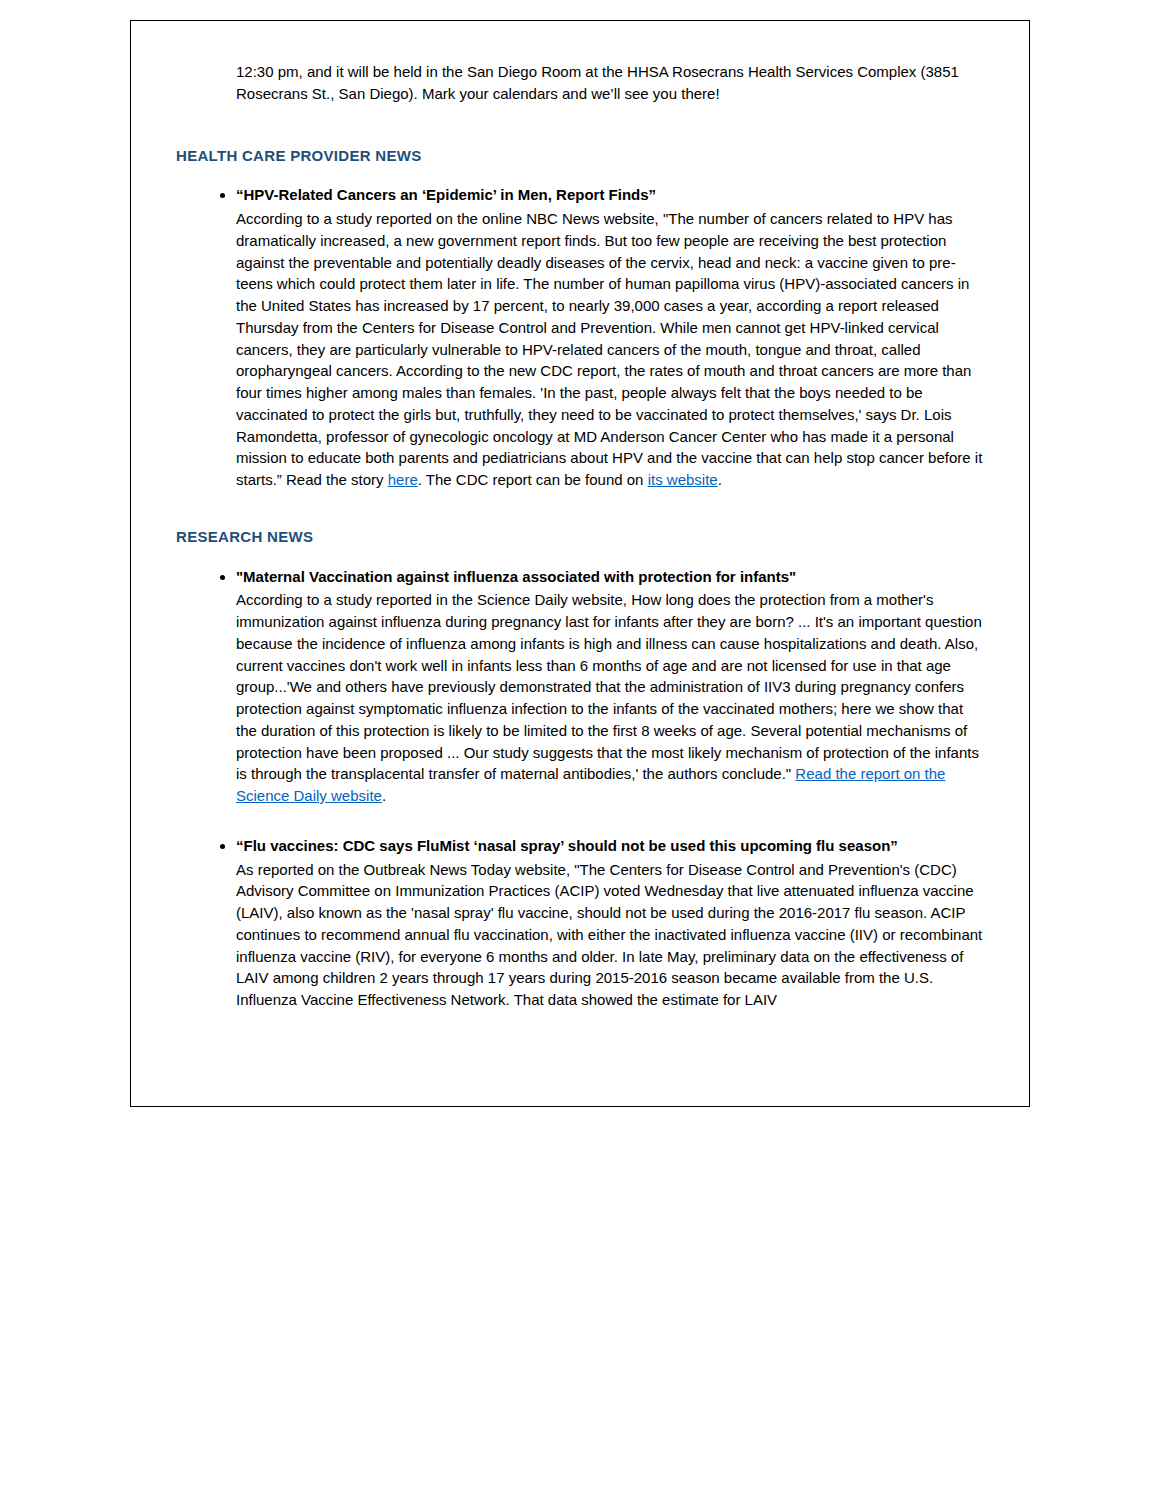12:30 pm, and it will be held in the San Diego Room at the HHSA Rosecrans Health Services Complex (3851 Rosecrans St., San Diego). Mark your calendars and we’ll see you there!
HEALTH CARE PROVIDER NEWS
“HPV-Related Cancers an ‘Epidemic’ in Men, Report Finds” According to a study reported on the online NBC News website, "The number of cancers related to HPV has dramatically increased, a new government report finds. But too few people are receiving the best protection against the preventable and potentially deadly diseases of the cervix, head and neck: a vaccine given to pre-teens which could protect them later in life. The number of human papilloma virus (HPV)-associated cancers in the United States has increased by 17 percent, to nearly 39,000 cases a year, according a report released Thursday from the Centers for Disease Control and Prevention. While men cannot get HPV-linked cervical cancers, they are particularly vulnerable to HPV-related cancers of the mouth, tongue and throat, called oropharyngeal cancers. According to the new CDC report, the rates of mouth and throat cancers are more than four times higher among males than females. 'In the past, people always felt that the boys needed to be vaccinated to protect the girls but, truthfully, they need to be vaccinated to protect themselves,' says Dr. Lois Ramondetta, professor of gynecologic oncology at MD Anderson Cancer Center who has made it a personal mission to educate both parents and pediatricians about HPV and the vaccine that can help stop cancer before it starts.” Read the story here. The CDC report can be found on its website.
RESEARCH NEWS
"Maternal Vaccination against influenza associated with protection for infants" According to a study reported in the Science Daily website, How long does the protection from a mother's immunization against influenza during pregnancy last for infants after they are born? ... It's an important question because the incidence of influenza among infants is high and illness can cause hospitalizations and death. Also, current vaccines don't work well in infants less than 6 months of age and are not licensed for use in that age group...'We and others have previously demonstrated that the administration of IIV3 during pregnancy confers protection against symptomatic influenza infection to the infants of the vaccinated mothers; here we show that the duration of this protection is likely to be limited to the first 8 weeks of age. Several potential mechanisms of protection have been proposed ... Our study suggests that the most likely mechanism of protection of the infants is through the transplacental transfer of maternal antibodies,' the authors conclude." Read the report on the Science Daily website.
“Flu vaccines: CDC says FluMist ‘nasal spray’ should not be used this upcoming flu season” As reported on the Outbreak News Today website, "The Centers for Disease Control and Prevention's (CDC) Advisory Committee on Immunization Practices (ACIP) voted Wednesday that live attenuated influenza vaccine (LAIV), also known as the 'nasal spray' flu vaccine, should not be used during the 2016-2017 flu season. ACIP continues to recommend annual flu vaccination, with either the inactivated influenza vaccine (IIV) or recombinant influenza vaccine (RIV), for everyone 6 months and older. In late May, preliminary data on the effectiveness of LAIV among children 2 years through 17 years during 2015-2016 season became available from the U.S. Influenza Vaccine Effectiveness Network. That data showed the estimate for LAIV